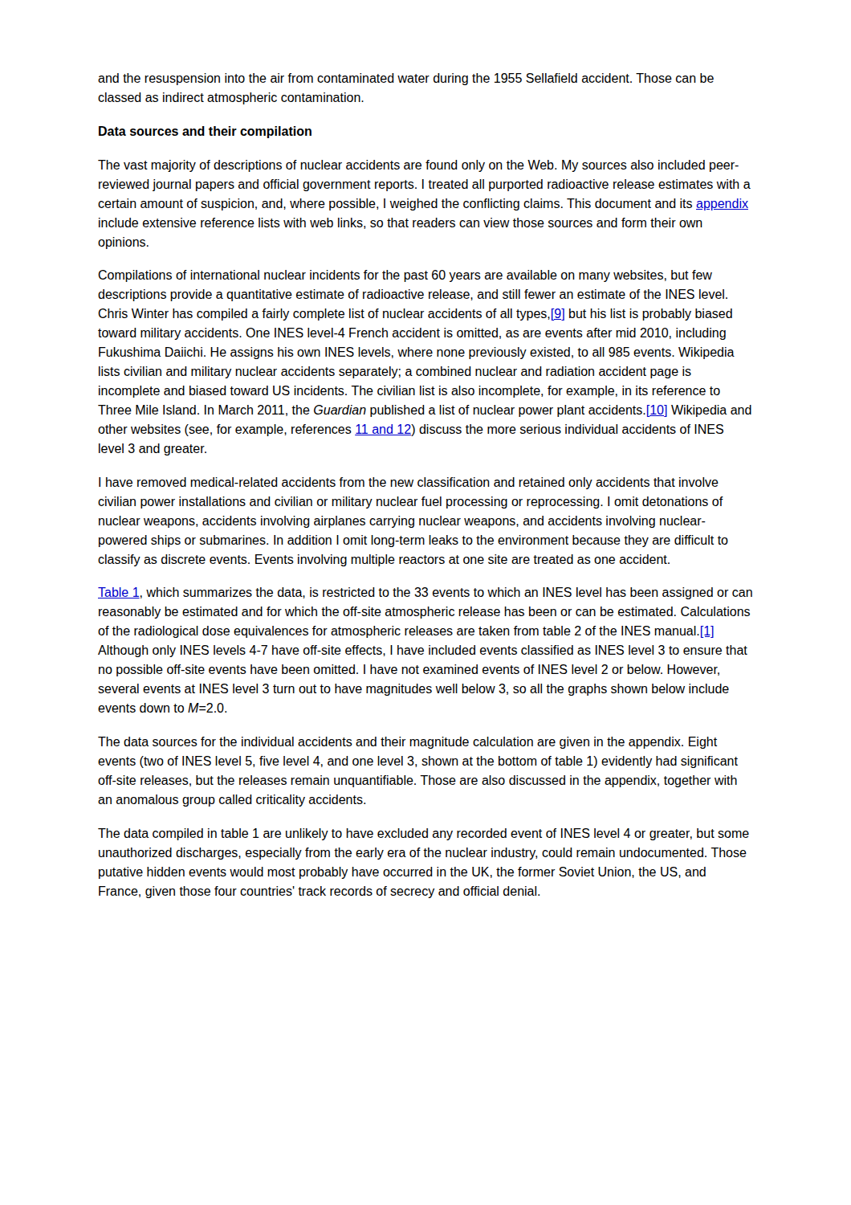and the resuspension into the air from contaminated water during the 1955 Sellafield accident. Those can be classed as indirect atmospheric contamination.
Data sources and their compilation
The vast majority of descriptions of nuclear accidents are found only on the Web. My sources also included peer-reviewed journal papers and official government reports. I treated all purported radioactive release estimates with a certain amount of suspicion, and, where possible, I weighed the conflicting claims. This document and its appendix include extensive reference lists with web links, so that readers can view those sources and form their own opinions.
Compilations of international nuclear incidents for the past 60 years are available on many websites, but few descriptions provide a quantitative estimate of radioactive release, and still fewer an estimate of the INES level. Chris Winter has compiled a fairly complete list of nuclear accidents of all types,[9] but his list is probably biased toward military accidents. One INES level-4 French accident is omitted, as are events after mid 2010, including Fukushima Daiichi. He assigns his own INES levels, where none previously existed, to all 985 events. Wikipedia lists civilian and military nuclear accidents separately; a combined nuclear and radiation accident page is incomplete and biased toward US incidents. The civilian list is also incomplete, for example, in its reference to Three Mile Island. In March 2011, the Guardian published a list of nuclear power plant accidents.[10] Wikipedia and other websites (see, for example, references 11 and 12) discuss the more serious individual accidents of INES level 3 and greater.
I have removed medical-related accidents from the new classification and retained only accidents that involve civilian power installations and civilian or military nuclear fuel processing or reprocessing. I omit detonations of nuclear weapons, accidents involving airplanes carrying nuclear weapons, and accidents involving nuclear-powered ships or submarines. In addition I omit long-term leaks to the environment because they are difficult to classify as discrete events. Events involving multiple reactors at one site are treated as one accident.
Table 1, which summarizes the data, is restricted to the 33 events to which an INES level has been assigned or can reasonably be estimated and for which the off-site atmospheric release has been or can be estimated. Calculations of the radiological dose equivalences for atmospheric releases are taken from table 2 of the INES manual.[1] Although only INES levels 4-7 have off-site effects, I have included events classified as INES level 3 to ensure that no possible off-site events have been omitted. I have not examined events of INES level 2 or below. However, several events at INES level 3 turn out to have magnitudes well below 3, so all the graphs shown below include events down to M=2.0.
The data sources for the individual accidents and their magnitude calculation are given in the appendix. Eight events (two of INES level 5, five level 4, and one level 3, shown at the bottom of table 1) evidently had significant off-site releases, but the releases remain unquantifiable. Those are also discussed in the appendix, together with an anomalous group called criticality accidents.
The data compiled in table 1 are unlikely to have excluded any recorded event of INES level 4 or greater, but some unauthorized discharges, especially from the early era of the nuclear industry, could remain undocumented. Those putative hidden events would most probably have occurred in the UK, the former Soviet Union, the US, and France, given those four countries' track records of secrecy and official denial.